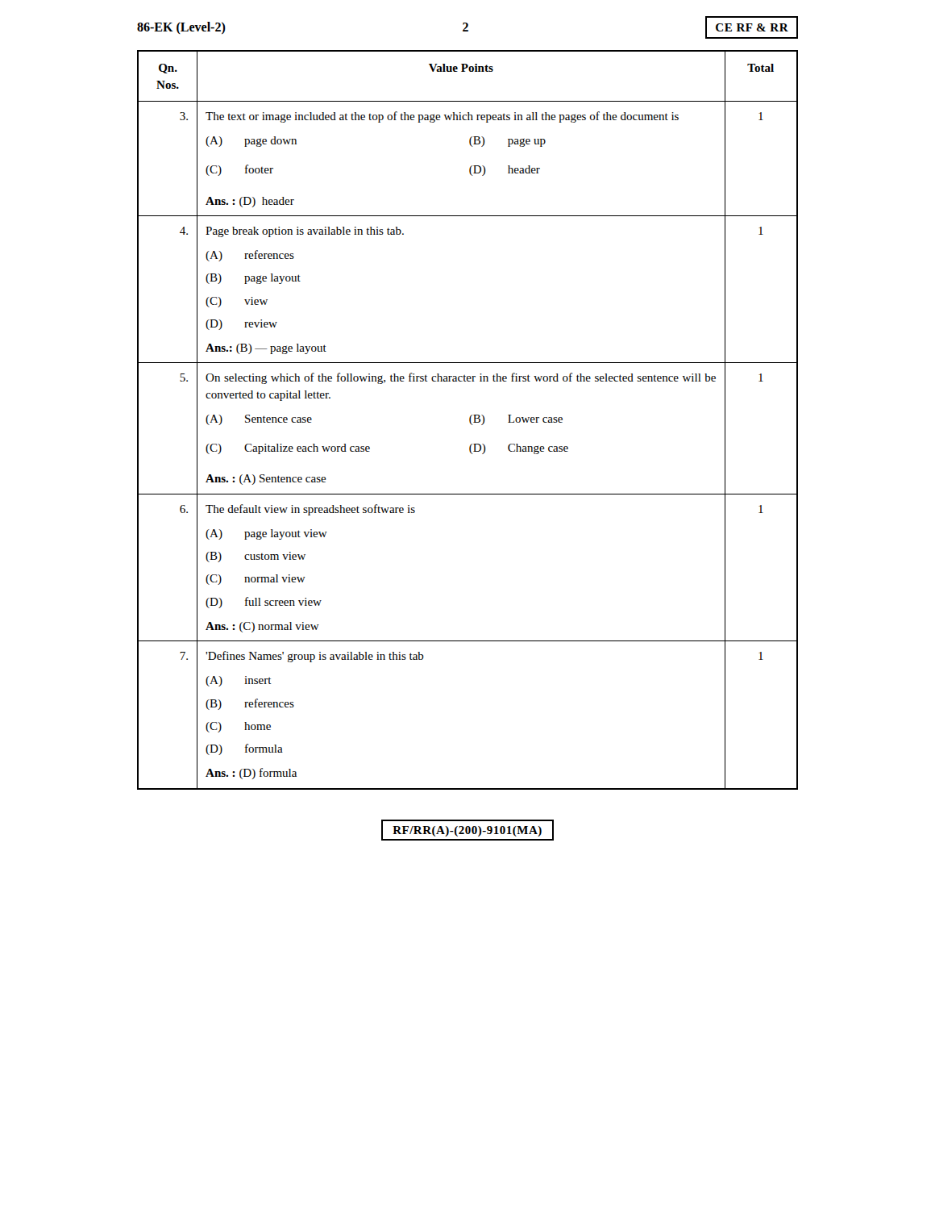86-EK (Level-2)
2
CE RF & RR
| Qn. Nos. | Value Points | Total |
| --- | --- | --- |
| 3. | The text or image included at the top of the page which repeats in all the pages of the document is (A) page down (B) page up (C) footer (D) header Ans. : (D) header | 1 |
| 4. | Page break option is available in this tab. (A) references (B) page layout (C) view (D) review Ans.: (B) — page layout | 1 |
| 5. | On selecting which of the following, the first character in the first word of the selected sentence will be converted to capital letter. (A) Sentence case (B) Lower case (C) Capitalize each word case (D) Change case Ans. : (A) Sentence case | 1 |
| 6. | The default view in spreadsheet software is (A) page layout view (B) custom view (C) normal view (D) full screen view Ans. : (C) normal view | 1 |
| 7. | 'Defines Names' group is available in this tab (A) insert (B) references (C) home (D) formula Ans. : (D) formula | 1 |
RF/RR(A)-(200)-9101(MA)